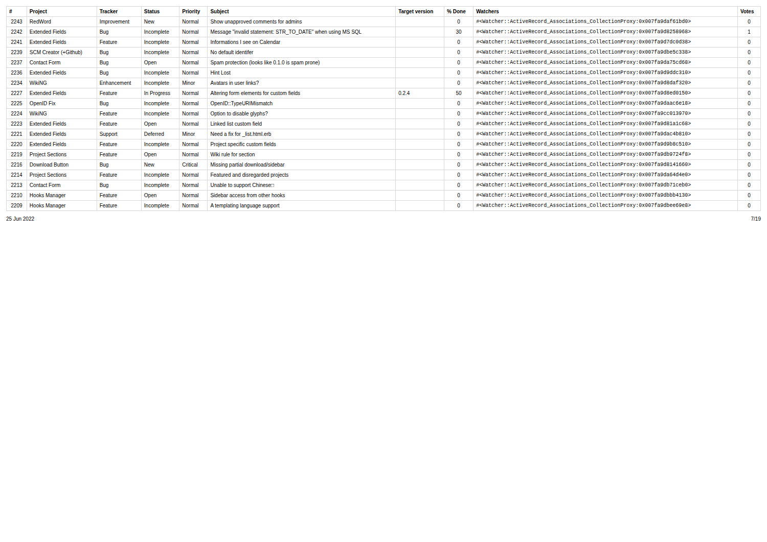| # | Project | Tracker | Status | Priority | Subject | Target version | % Done | Watchers | Votes |
| --- | --- | --- | --- | --- | --- | --- | --- | --- | --- |
| 2243 | RedWord | Improvement | New | Normal | Show unapproved comments for admins | | 0 | #<Watcher::ActiveRecord_Associations_CollectionProxy:0x007fa9daf61bd0> | 0 |
| 2242 | Extended Fields | Bug | Incomplete | Normal | Message "invalid statement: STR_TO_DATE" when using MS SQL | | 30 | #<Watcher::ActiveRecord_Associations_CollectionProxy:0x007fa9d8258968> | 1 |
| 2241 | Extended Fields | Feature | Incomplete | Normal | Informations I see on Calendar | | 0 | #<Watcher::ActiveRecord_Associations_CollectionProxy:0x007fa9d7dc0d38> | 0 |
| 2239 | SCM Creator (+Github) | Bug | Incomplete | Normal | No default identifer | | 0 | #<Watcher::ActiveRecord_Associations_CollectionProxy:0x007fa9dbe5c338> | 0 |
| 2237 | Contact Form | Bug | Open | Normal | Spam protection (looks like 0.1.0 is spam prone) | | 0 | #<Watcher::ActiveRecord_Associations_CollectionProxy:0x007fa9da75cd68> | 0 |
| 2236 | Extended Fields | Bug | Incomplete | Normal | Hint Lost | | 0 | #<Watcher::ActiveRecord_Associations_CollectionProxy:0x007fa9d9ddc310> | 0 |
| 2234 | WikiNG | Enhancement | Incomplete | Minor | Avatars in user links? | | 0 | #<Watcher::ActiveRecord_Associations_CollectionProxy:0x007fa9d8daf320> | 0 |
| 2227 | Extended Fields | Feature | In Progress | Normal | Altering form elements for custom fields | 0.2.4 | 50 | #<Watcher::ActiveRecord_Associations_CollectionProxy:0x007fa9d8ed0150> | 0 |
| 2225 | OpenID Fix | Bug | Incomplete | Normal | OpenID::TypeURIMismatch | | 0 | #<Watcher::ActiveRecord_Associations_CollectionProxy:0x007fa9daac6e18> | 0 |
| 2224 | WikiNG | Feature | Incomplete | Normal | Option to disable glyphs? | | 0 | #<Watcher::ActiveRecord_Associations_CollectionProxy:0x007fa9cc013970> | 0 |
| 2223 | Extended Fields | Feature | Open | Normal | Linked list custom field | | 0 | #<Watcher::ActiveRecord_Associations_CollectionProxy:0x007fa9d81a1c68> | 0 |
| 2221 | Extended Fields | Support | Deferred | Minor | Need a fix for _list.html.erb | | 0 | #<Watcher::ActiveRecord_Associations_CollectionProxy:0x007fa9dac4b810> | 0 |
| 2220 | Extended Fields | Feature | Incomplete | Normal | Project specific custom fields | | 0 | #<Watcher::ActiveRecord_Associations_CollectionProxy:0x007fa9d9b8c510> | 0 |
| 2219 | Project Sections | Feature | Open | Normal | Wiki rule for section | | 0 | #<Watcher::ActiveRecord_Associations_CollectionProxy:0x007fa9db9724f8> | 0 |
| 2216 | Download Button | Bug | New | Critical | Missing partial download/sidebar | | 0 | #<Watcher::ActiveRecord_Associations_CollectionProxy:0x007fa9d8141660> | 0 |
| 2214 | Project Sections | Feature | Incomplete | Normal | Featured and disregarded projects | | 0 | #<Watcher::ActiveRecord_Associations_CollectionProxy:0x007fa9da64d4e0> | 0 |
| 2213 | Contact Form | Bug | Incomplete | Normal | Unable to support Chinese□ | | 0 | #<Watcher::ActiveRecord_Associations_CollectionProxy:0x007fa9db71ceb0> | 0 |
| 2210 | Hooks Manager | Feature | Open | Normal | Sidebar access from other hooks | | 0 | #<Watcher::ActiveRecord_Associations_CollectionProxy:0x007fa9dbbb4130> | 0 |
| 2209 | Hooks Manager | Feature | Incomplete | Normal | A templating language support | | 0 | #<Watcher::ActiveRecord_Associations_CollectionProxy:0x007fa9dbee69e8> | 0 |
25 Jun 2022 7/19